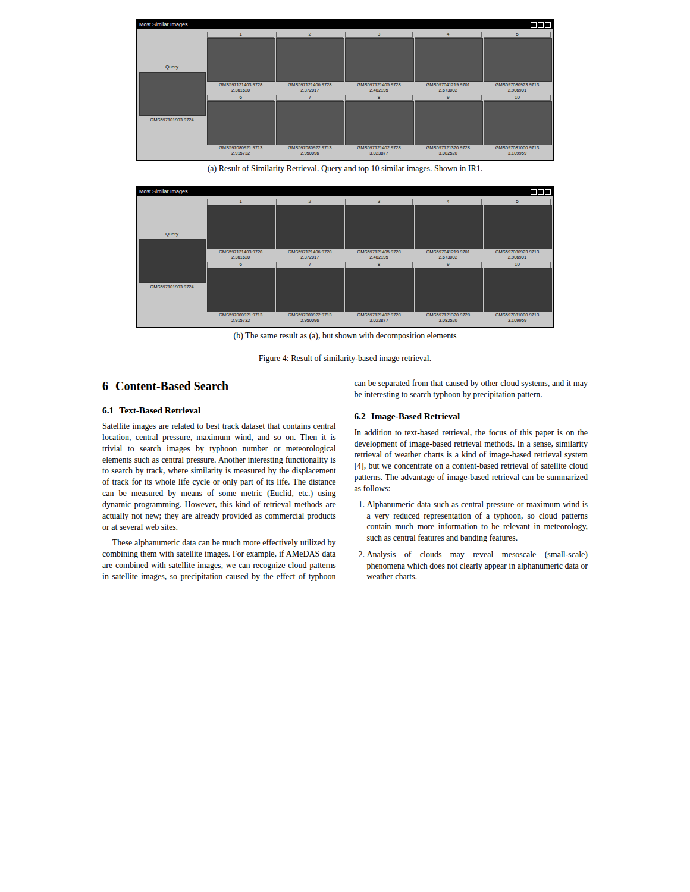Most Similar Images
Query
GMS597101903.9724
1
GMS597121403.9728
2.361620
2
GMS597121406.9728
2.372017
3
GMS597121405.9728
2.482195
4
GMS597041219.9701
2.673002
5
GMS597080923.9713
2.906901
6
GMS597080921.9713
2.915732
7
GMS597080922.9713
2.950096
8
GMS597121402.9728
3.023877
9
GMS597121320.9728
3.082520
10
GMS597081000.9713
3.109959
(a) Result of Similarity Retrieval. Query and top 10 similar images. Shown in IR1.
Most Similar Images
Query
GMS597101903.9724
1
GMS597121403.9728
2.361620
2
GMS597121406.9728
2.372017
3
GMS597121405.9728
2.482195
4
GMS597041219.9701
2.673002
5
GMS597080923.9713
2.906901
6
GMS597080921.9713
2.915732
7
GMS597080922.9713
2.950096
8
GMS597121402.9728
3.023877
9
GMS597121320.9728
3.082520
10
GMS597081000.9713
3.109959
(b) The same result as (a), but shown with decomposition elements
Figure 4: Result of similarity-based image retrieval.
6 Content-Based Search
6.1 Text-Based Retrieval
Satellite images are related to best track dataset that contains central location, central pressure, maximum wind, and so on. Then it is trivial to search images by typhoon number or meteorological elements such as central pressure. Another interesting functionality is to search by track, where similarity is measured by the displacement of track for its whole life cycle or only part of its life. The distance can be measured by means of some metric (Euclid, etc.) using dynamic programming. However, this kind of retrieval methods are actually not new; they are already provided as commercial products or at several web sites.
These alphanumeric data can be much more effectively utilized by combining them with satellite images. For example, if AMeDAS data are combined with satellite images, we can recognize cloud patterns in satellite images, so precipitation caused by the effect of typhoon can be separated from that caused by other cloud systems, and it may be interesting to search typhoon by precipitation pattern.
6.2 Image-Based Retrieval
In addition to text-based retrieval, the focus of this paper is on the development of image-based retrieval methods. In a sense, similarity retrieval of weather charts is a kind of image-based retrieval system [4], but we concentrate on a content-based retrieval of satellite cloud patterns. The advantage of image-based retrieval can be summarized as follows:
Alphanumeric data such as central pressure or maximum wind is a very reduced representation of a typhoon, so cloud patterns contain much more information to be relevant in meteorology, such as central features and banding features.
Analysis of clouds may reveal mesoscale (small-scale) phenomena which does not clearly appear in alphanumeric data or weather charts.